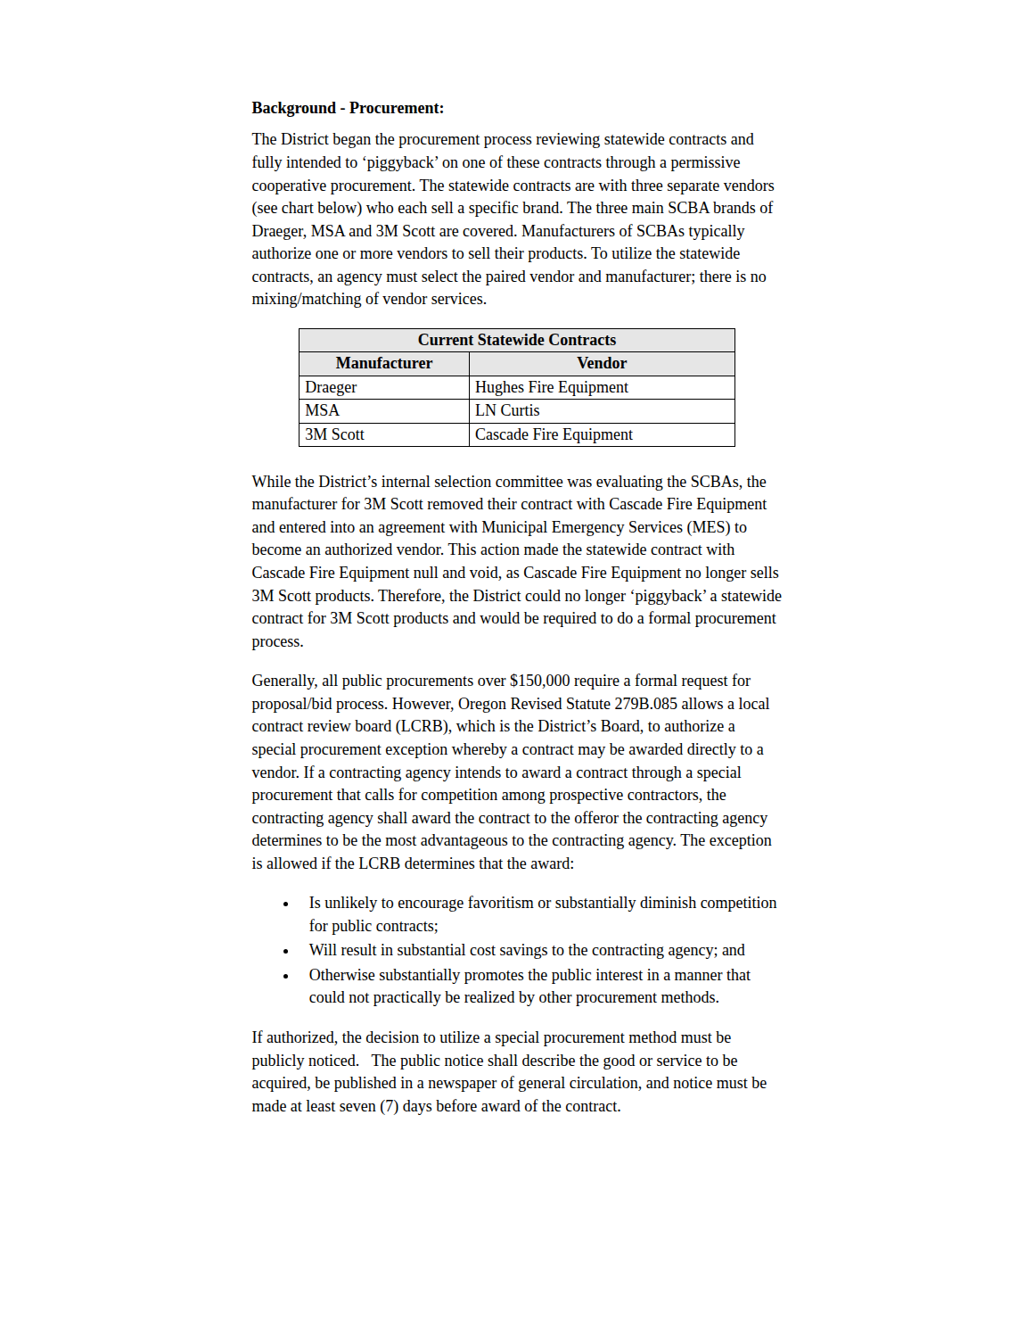Background - Procurement:
The District began the procurement process reviewing statewide contracts and fully intended to ‘piggyback’ on one of these contracts through a permissive cooperative procurement. The statewide contracts are with three separate vendors (see chart below) who each sell a specific brand. The three main SCBA brands of Draeger, MSA and 3M Scott are covered. Manufacturers of SCBAs typically authorize one or more vendors to sell their products. To utilize the statewide contracts, an agency must select the paired vendor and manufacturer; there is no mixing/matching of vendor services.
| Current Statewide Contracts |
| --- |
| Manufacturer | Vendor |
| Draeger | Hughes Fire Equipment |
| MSA | LN Curtis |
| 3M Scott | Cascade Fire Equipment |
While the District’s internal selection committee was evaluating the SCBAs, the manufacturer for 3M Scott removed their contract with Cascade Fire Equipment and entered into an agreement with Municipal Emergency Services (MES) to become an authorized vendor. This action made the statewide contract with Cascade Fire Equipment null and void, as Cascade Fire Equipment no longer sells 3M Scott products. Therefore, the District could no longer ‘piggyback’ a statewide contract for 3M Scott products and would be required to do a formal procurement process.
Generally, all public procurements over $150,000 require a formal request for proposal/bid process. However, Oregon Revised Statute 279B.085 allows a local contract review board (LCRB), which is the District’s Board, to authorize a special procurement exception whereby a contract may be awarded directly to a vendor. If a contracting agency intends to award a contract through a special procurement that calls for competition among prospective contractors, the contracting agency shall award the contract to the offeror the contracting agency determines to be the most advantageous to the contracting agency. The exception is allowed if the LCRB determines that the award:
Is unlikely to encourage favoritism or substantially diminish competition for public contracts;
Will result in substantial cost savings to the contracting agency; and
Otherwise substantially promotes the public interest in a manner that could not practically be realized by other procurement methods.
If authorized, the decision to utilize a special procurement method must be publicly noticed. The public notice shall describe the good or service to be acquired, be published in a newspaper of general circulation, and notice must be made at least seven (7) days before award of the contract.